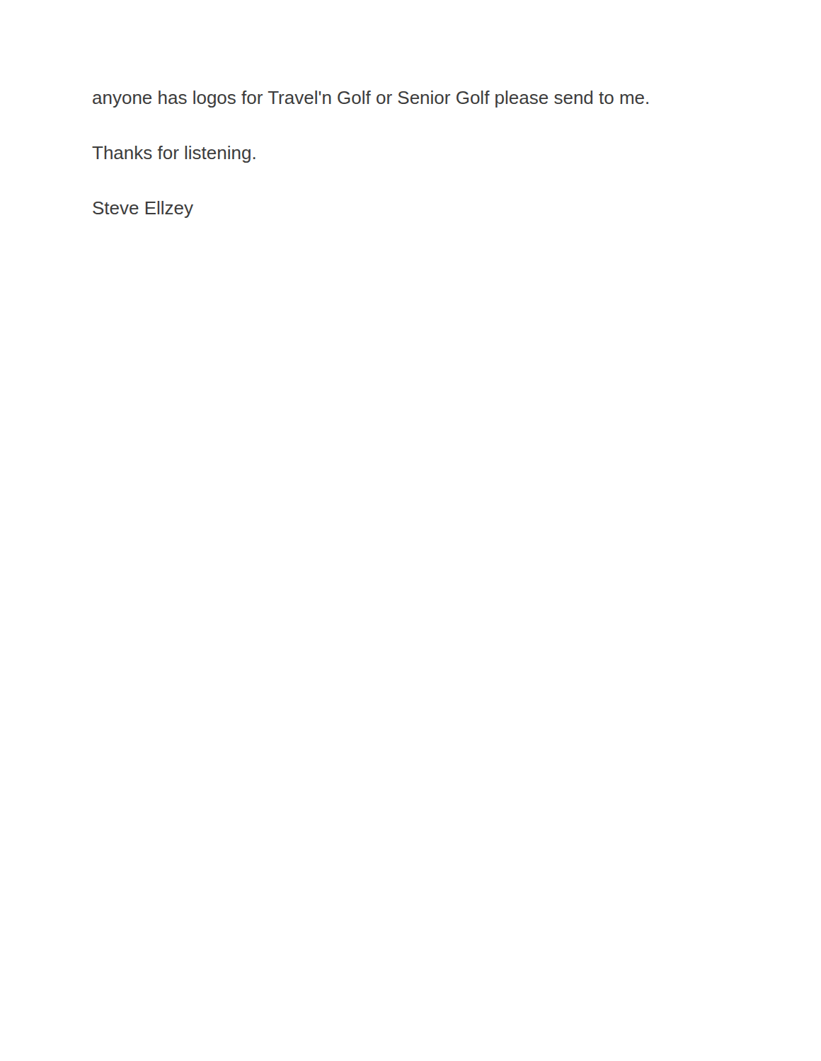anyone has logos for Travel'n Golf or Senior Golf please send to me.
Thanks for listening.
Steve Ellzey